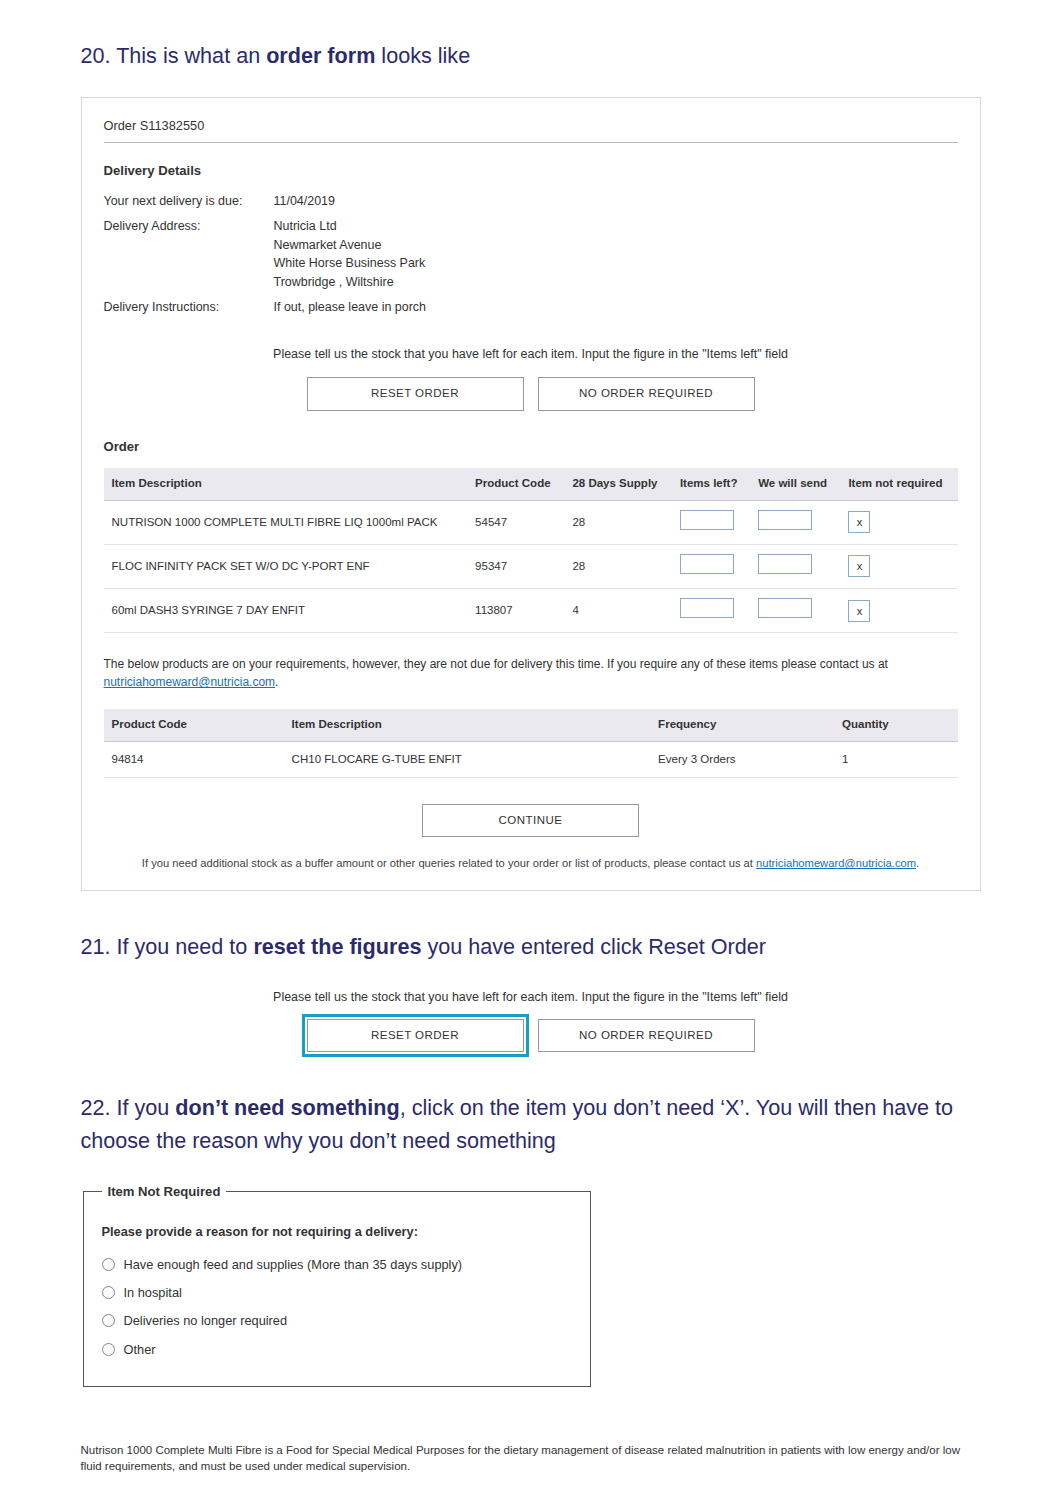20. This is what an order form looks like
Order S11382550
Delivery Details
Your next delivery is due:
11/04/2019
Delivery Address:
Nutricia Ltd
Newmarket Avenue
White Horse Business Park
Trowbridge , Wiltshire
Delivery Instructions:
If out, please leave in porch
Please tell us the stock that you have left for each item. Input the figure in the "Items left" field
RESET ORDER
NO ORDER REQUIRED
Order
| Item Description | Product Code | 28 Days Supply | Items left? | We will send | Item not required |
| --- | --- | --- | --- | --- | --- |
| NUTRISON 1000 COMPLETE MULTI FIBRE LIQ 1000ml PACK | 54547 | 28 | | | x |
| FLOC INFINITY PACK SET W/O DC Y-PORT ENF | 95347 | 28 | | | x |
| 60ml DASH3 SYRINGE 7 DAY ENFIT | 113807 | 4 | | | x |
The below products are on your requirements, however, they are not due for delivery this time. If you require any of these items please contact us at nutriciahomeward@nutricia.com.
| Product Code | Item Description | Frequency | Quantity |
| --- | --- | --- | --- |
| 94814 | CH10 FLOCARE G-TUBE ENFIT | Every 3 Orders | 1 |
CONTINUE
If you need additional stock as a buffer amount or other queries related to your order or list of products, please contact us at nutriciahomeward@nutricia.com.
21. If you need to reset the figures you have entered click Reset Order
Please tell us the stock that you have left for each item. Input the figure in the "Items left" field
RESET ORDER
NO ORDER REQUIRED
22. If you don’t need something, click on the item you don’t need ‘X’. You will then have to choose the reason why you don’t need something
Item Not Required
Please provide a reason for not requiring a delivery:
Have enough feed and supplies (More than 35 days supply)
In hospital
Deliveries no longer required
Other
Nutrison 1000 Complete Multi Fibre is a Food for Special Medical Purposes for the dietary management of disease related malnutrition in patients with low energy and/or low fluid requirements, and must be used under medical supervision.